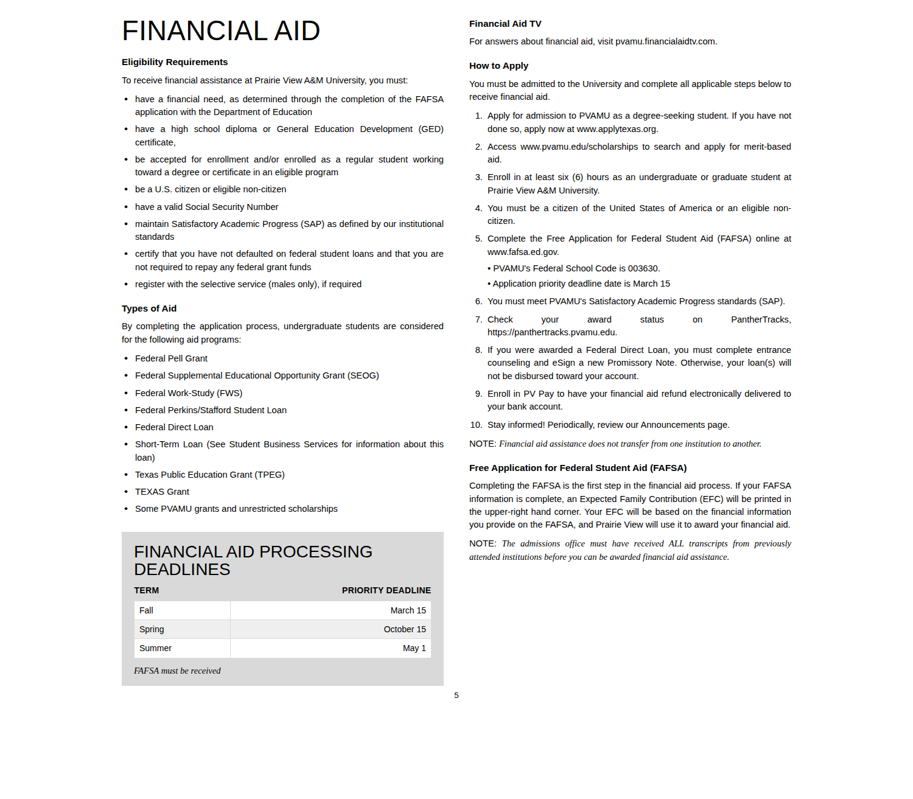FINANCIAL AID
Eligibility Requirements
To receive financial assistance at Prairie View A&M University, you must:
have a financial need, as determined through the completion of the FAFSA application with the Department of Education
have a high school diploma or General Education Development (GED) certificate,
be accepted for enrollment and/or enrolled as a regular student working toward a degree or certificate in an eligible program
be a U.S. citizen or eligible non-citizen
have a valid Social Security Number
maintain Satisfactory Academic Progress (SAP) as defined by our institutional standards
certify that you have not defaulted on federal student loans and that you are not required to repay any federal grant funds
register with the selective service (males only), if required
Types of Aid
By completing the application process, undergraduate students are considered for the following aid programs:
Federal Pell Grant
Federal Supplemental Educational Opportunity Grant (SEOG)
Federal Work-Study (FWS)
Federal Perkins/Stafford Student Loan
Federal Direct Loan
Short-Term Loan (See Student Business Services for information about this loan)
Texas Public Education Grant (TPEG)
TEXAS Grant
Some PVAMU grants and unrestricted scholarships
FINANCIAL AID PROCESSING DEADLINES
| TERM | PRIORITY DEADLINE |
| --- | --- |
| Fall | March 15 |
| Spring | October 15 |
| Summer | May 1 |
FAFSA must be received
Financial Aid TV
For answers about financial aid, visit pvamu.financialaidtv.com.
How to Apply
You must be admitted to the University and complete all applicable steps below to receive financial aid.
Apply for admission to PVAMU as a degree-seeking student. If you have not done so, apply now at www.applytexas.org.
Access www.pvamu.edu/scholarships to search and apply for merit-based aid.
Enroll in at least six (6) hours as an undergraduate or graduate student at Prairie View A&M University.
You must be a citizen of the United States of America or an eligible non-citizen.
Complete the Free Application for Federal Student Aid (FAFSA) online at www.fafsa.ed.gov.
• PVAMU's Federal School Code is 003630.
• Application priority deadline date is March 15
You must meet PVAMU's Satisfactory Academic Progress standards (SAP).
Check your award status on PantherTracks, https://panthertracks.pvamu.edu.
If you were awarded a Federal Direct Loan, you must complete entrance counseling and eSign a new Promissory Note. Otherwise, your loan(s) will not be disbursed toward your account.
Enroll in PV Pay to have your financial aid refund electronically delivered to your bank account.
Stay informed! Periodically, review our Announcements page.
NOTE: Financial aid assistance does not transfer from one institution to another.
Free Application for Federal Student Aid (FAFSA)
Completing the FAFSA is the first step in the financial aid process. If your FAFSA information is complete, an Expected Family Contribution (EFC) will be printed in the upper-right hand corner. Your EFC will be based on the financial information you provide on the FAFSA, and Prairie View will use it to award your financial aid.
NOTE: The admissions office must have received ALL transcripts from previously attended institutions before you can be awarded financial aid assistance.
5